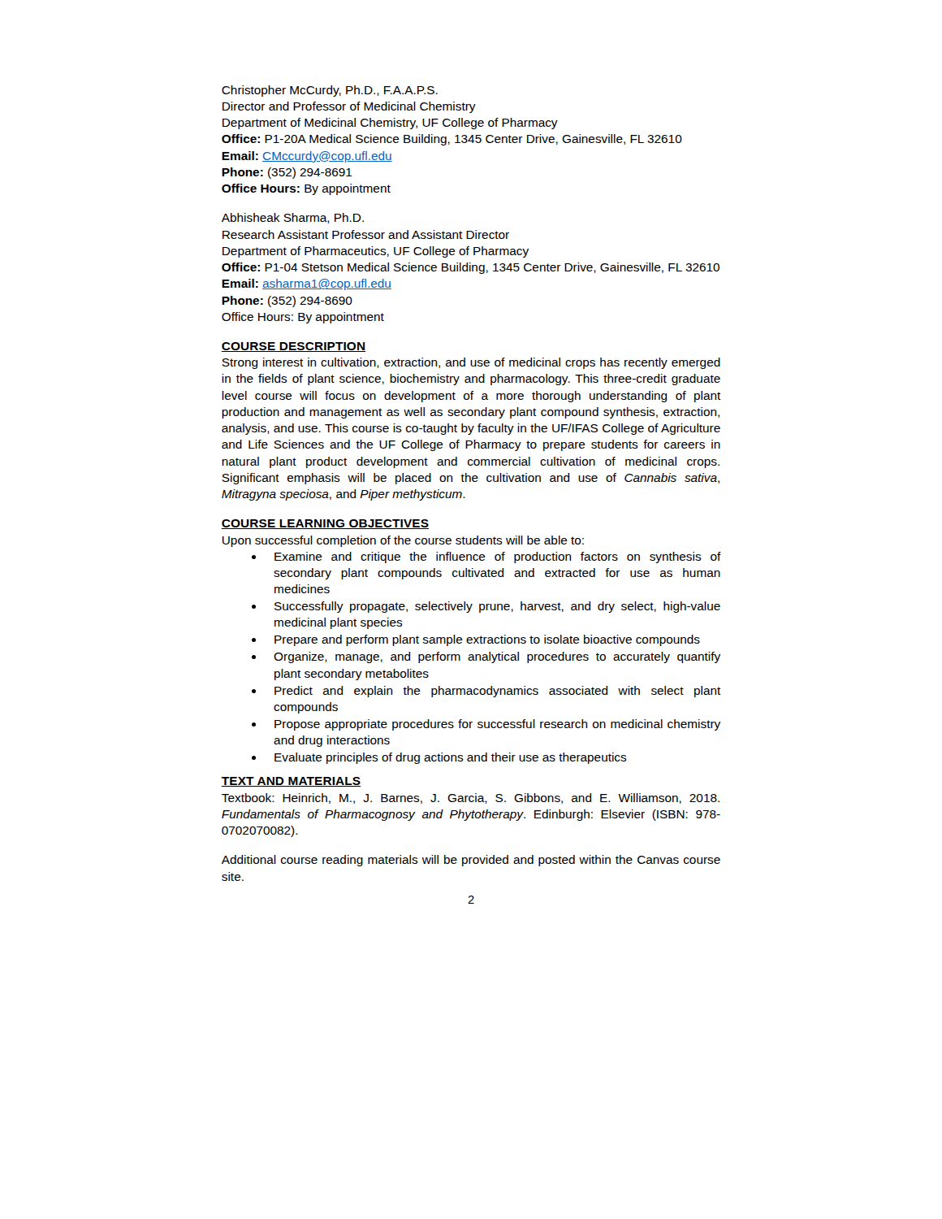Christopher McCurdy, Ph.D., F.A.A.P.S.
Director and Professor of Medicinal Chemistry
Department of Medicinal Chemistry, UF College of Pharmacy
Office: P1-20A Medical Science Building, 1345 Center Drive, Gainesville, FL 32610
Email: CMccurdy@cop.ufl.edu
Phone: (352) 294-8691
Office Hours: By appointment
Abhisheak Sharma, Ph.D.
Research Assistant Professor and Assistant Director
Department of Pharmaceutics, UF College of Pharmacy
Office: P1-04 Stetson Medical Science Building, 1345 Center Drive, Gainesville, FL 32610
Email: asharma1@cop.ufl.edu
Phone: (352) 294-8690
Office Hours: By appointment
COURSE DESCRIPTION
Strong interest in cultivation, extraction, and use of medicinal crops has recently emerged in the fields of plant science, biochemistry and pharmacology. This three-credit graduate level course will focus on development of a more thorough understanding of plant production and management as well as secondary plant compound synthesis, extraction, analysis, and use. This course is co-taught by faculty in the UF/IFAS College of Agriculture and Life Sciences and the UF College of Pharmacy to prepare students for careers in natural plant product development and commercial cultivation of medicinal crops. Significant emphasis will be placed on the cultivation and use of Cannabis sativa, Mitragyna speciosa, and Piper methysticum.
COURSE LEARNING OBJECTIVES
Upon successful completion of the course students will be able to:
Examine and critique the influence of production factors on synthesis of secondary plant compounds cultivated and extracted for use as human medicines
Successfully propagate, selectively prune, harvest, and dry select, high-value medicinal plant species
Prepare and perform plant sample extractions to isolate bioactive compounds
Organize, manage, and perform analytical procedures to accurately quantify plant secondary metabolites
Predict and explain the pharmacodynamics associated with select plant compounds
Propose appropriate procedures for successful research on medicinal chemistry and drug interactions
Evaluate principles of drug actions and their use as therapeutics
TEXT AND MATERIALS
Textbook: Heinrich, M., J. Barnes, J. Garcia, S. Gibbons, and E. Williamson, 2018. Fundamentals of Pharmacognosy and Phytotherapy. Edinburgh: Elsevier (ISBN: 978-0702070082).
Additional course reading materials will be provided and posted within the Canvas course site.
2